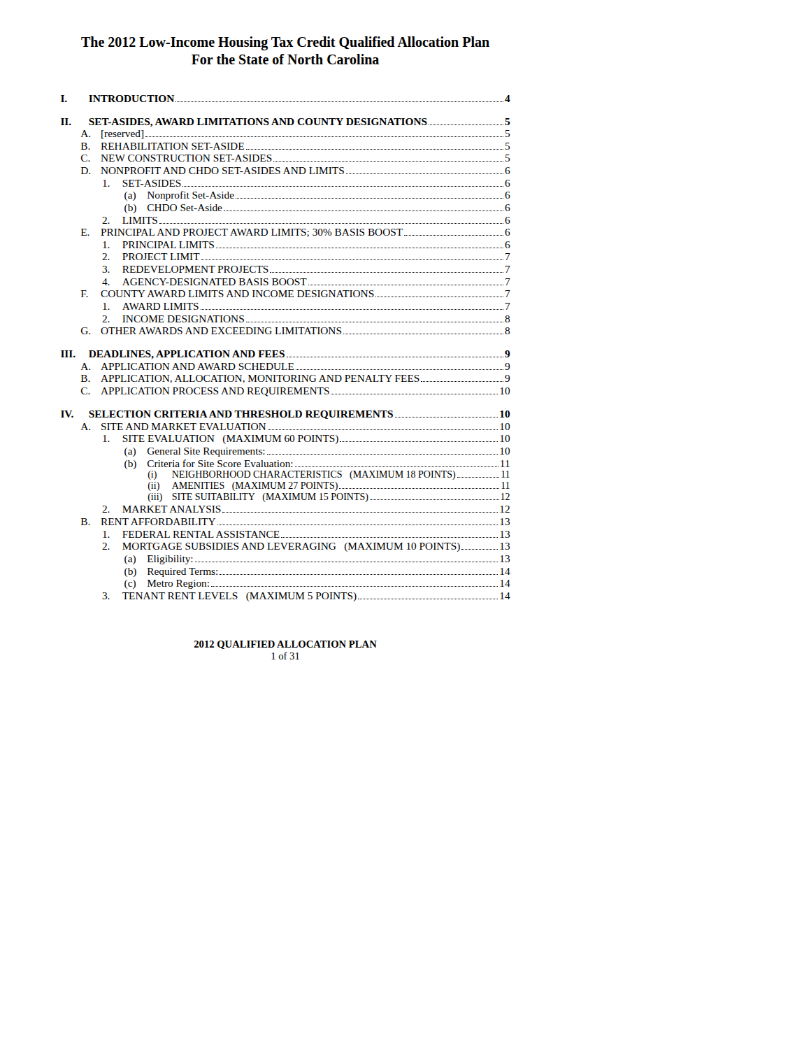The 2012 Low-Income Housing Tax Credit Qualified Allocation Plan
For the State of North Carolina
I. INTRODUCTION 4
II. SET-ASIDES, AWARD LIMITATIONS AND COUNTY DESIGNATIONS 5
A.[reserved] 5
B. REHABILITATION SET-ASIDE 5
C. NEW CONSTRUCTION SET-ASIDES 5
D. NONPROFIT AND CHDO SET-ASIDES AND LIMITS 6
1. SET-ASIDES 6
(a) Nonprofit Set-Aside 6
(b) CHDO Set-Aside 6
2. LIMITS 6
E. PRINCIPAL AND PROJECT AWARD LIMITS; 30% BASIS BOOST 6
1. PRINCIPAL LIMITS 6
2. PROJECT LIMIT 7
3. REDEVELOPMENT PROJECTS 7
4. AGENCY-DESIGNATED BASIS BOOST 7
F. COUNTY AWARD LIMITS AND INCOME DESIGNATIONS 7
1. AWARD LIMITS 7
2. INCOME DESIGNATIONS 8
G. OTHER AWARDS AND EXCEEDING LIMITATIONS 8
III. DEADLINES, APPLICATION AND FEES 9
A. APPLICATION AND AWARD SCHEDULE 9
B. APPLICATION, ALLOCATION, MONITORING AND PENALTY FEES 9
C. APPLICATION PROCESS AND REQUIREMENTS 10
IV. SELECTION CRITERIA AND THRESHOLD REQUIREMENTS 10
A. SITE AND MARKET EVALUATION 10
1. SITE EVALUATION (MAXIMUM 60 POINTS) 10
(a) General Site Requirements: 10
(b) Criteria for Site Score Evaluation: 11
(i) NEIGHBORHOOD CHARACTERISTICS (MAXIMUM 18 POINTS) 11
(ii) AMENITIES (MAXIMUM 27 POINTS) 11
(iii) SITE SUITABILITY (MAXIMUM 15 POINTS) 12
2. MARKET ANALYSIS 12
B. RENT AFFORDABILITY 13
1. FEDERAL RENTAL ASSISTANCE 13
2. MORTGAGE SUBSIDIES AND LEVERAGING (MAXIMUM 10 POINTS) 13
(a) Eligibility: 13
(b) Required Terms: 14
(c) Metro Region: 14
3. TENANT RENT LEVELS (MAXIMUM 5 POINTS) 14
2012 QUALIFIED ALLOCATION PLAN
1 of 31